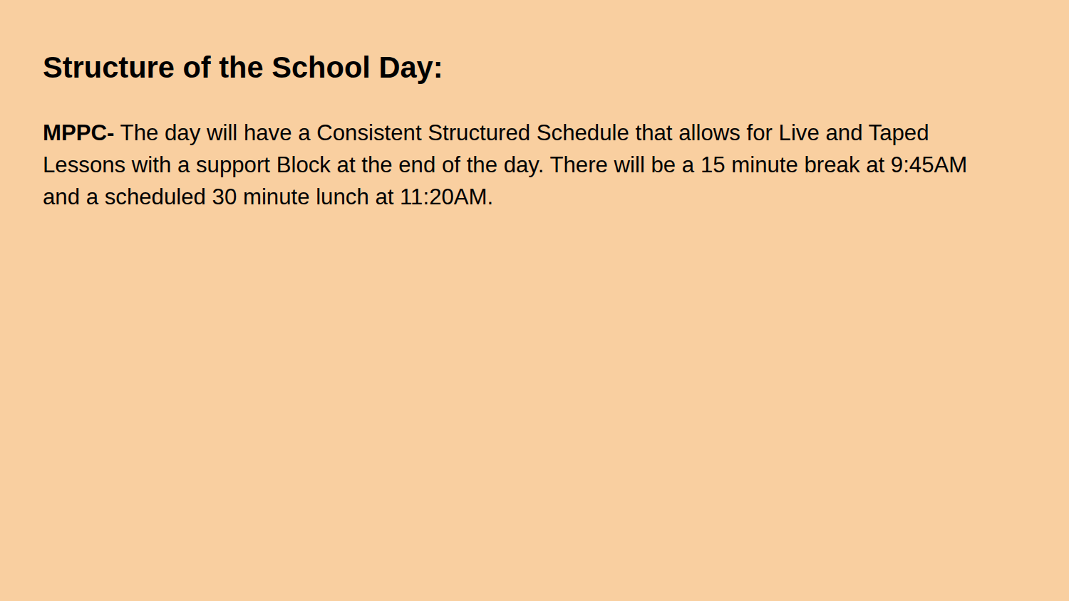Structure of the School Day:
MPPC- The day will have a Consistent Structured Schedule that allows for Live and Taped Lessons with a support Block at the end of the day. There will be a 15 minute break at 9:45AM and a scheduled 30 minute lunch at 11:20AM.